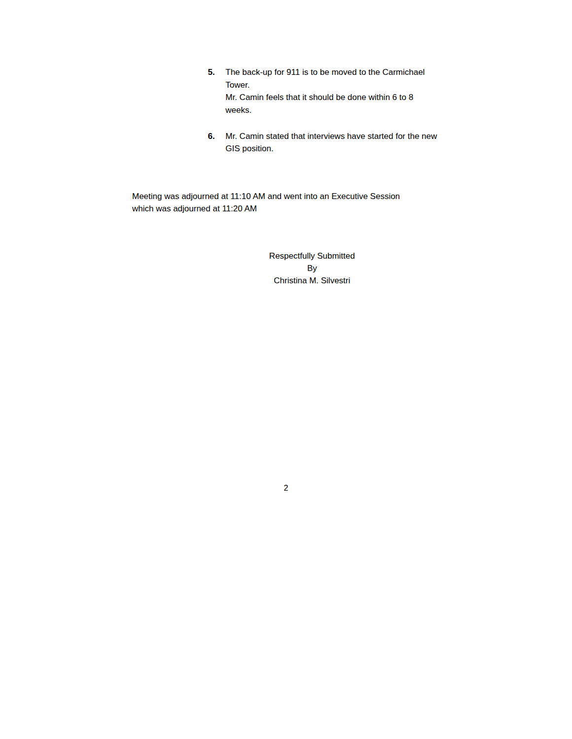5. The back-up for 911 is to be moved to the Carmichael Tower.
Mr. Camin feels that it should be done within 6 to 8 weeks.
6. Mr. Camin stated that interviews have started for the new
GIS position.
Meeting was adjourned at 11:10 AM and went into an Executive Session which was adjourned at 11:20 AM
Respectfully Submitted
By
Christina M. Silvestri
2